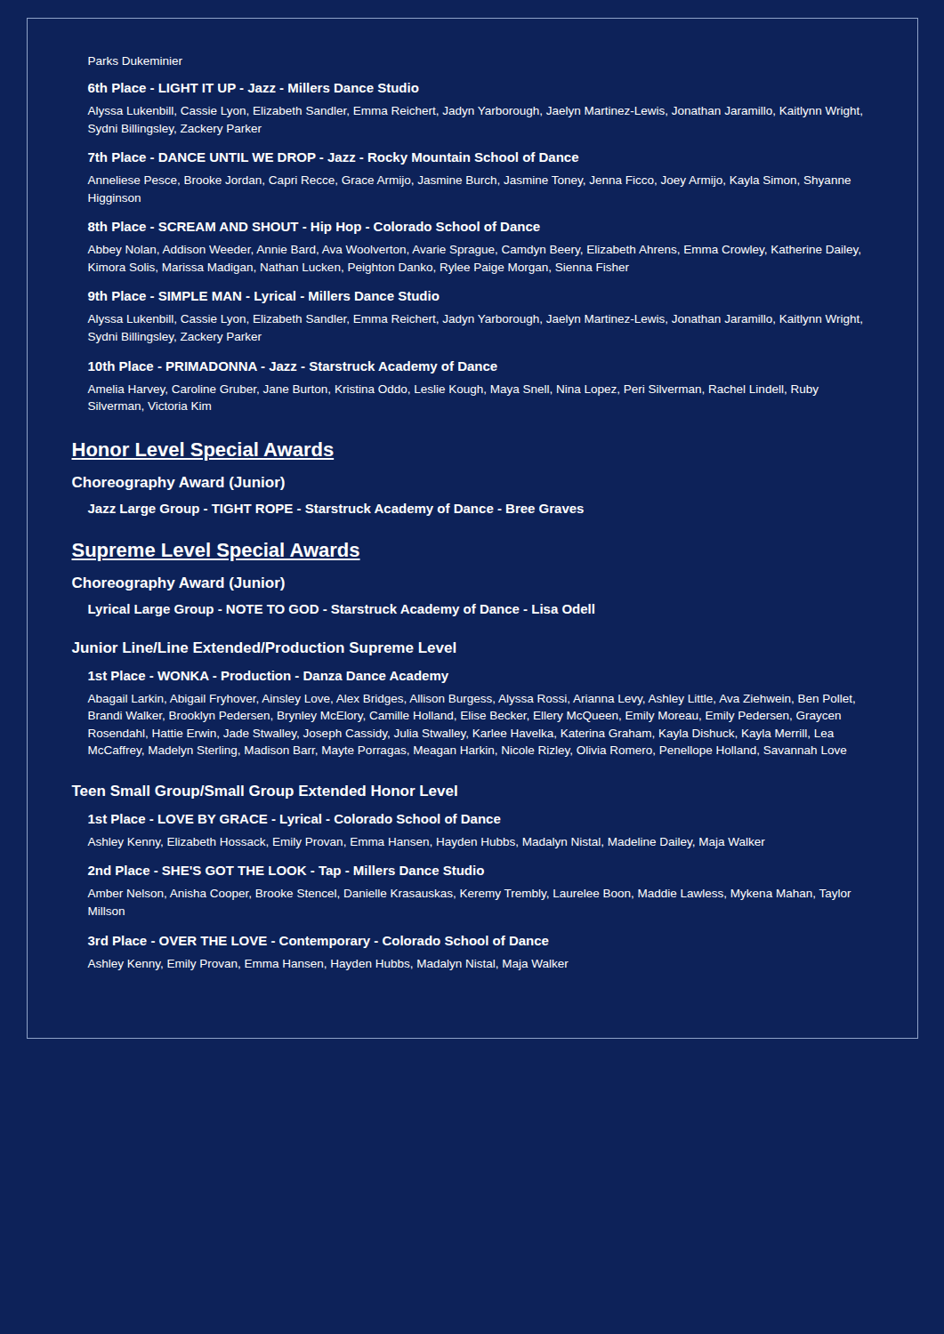Parks Dukeminier
6th Place - LIGHT IT UP - Jazz - Millers Dance Studio
Alyssa Lukenbill, Cassie Lyon, Elizabeth Sandler, Emma Reichert, Jadyn Yarborough, Jaelyn Martinez-Lewis, Jonathan Jaramillo, Kaitlynn Wright, Sydni Billingsley, Zackery Parker
7th Place - DANCE UNTIL WE DROP - Jazz - Rocky Mountain School of Dance
Anneliese Pesce, Brooke Jordan, Capri Recce, Grace Armijo, Jasmine Burch, Jasmine Toney, Jenna Ficco, Joey Armijo, Kayla Simon, Shyanne Higginson
8th Place - SCREAM AND SHOUT - Hip Hop - Colorado School of Dance
Abbey Nolan, Addison Weeder, Annie Bard, Ava Woolverton, Avarie Sprague, Camdyn Beery, Elizabeth Ahrens, Emma Crowley, Katherine Dailey, Kimora Solis, Marissa Madigan, Nathan Lucken, Peighton Danko, Rylee Paige Morgan, Sienna Fisher
9th Place - SIMPLE MAN - Lyrical - Millers Dance Studio
Alyssa Lukenbill, Cassie Lyon, Elizabeth Sandler, Emma Reichert, Jadyn Yarborough, Jaelyn Martinez-Lewis, Jonathan Jaramillo, Kaitlynn Wright, Sydni Billingsley, Zackery Parker
10th Place - PRIMADONNA - Jazz - Starstruck Academy of Dance
Amelia Harvey, Caroline Gruber, Jane Burton, Kristina Oddo, Leslie Kough, Maya Snell, Nina Lopez, Peri Silverman, Rachel Lindell, Ruby Silverman, Victoria Kim
Honor Level Special Awards
Choreography Award (Junior)
Jazz Large Group - TIGHT ROPE - Starstruck Academy of Dance - Bree Graves
Supreme Level Special Awards
Choreography Award (Junior)
Lyrical Large Group - NOTE TO GOD - Starstruck Academy of Dance - Lisa Odell
Junior Line/Line Extended/Production Supreme Level
1st Place - WONKA - Production - Danza Dance Academy
Abagail Larkin, Abigail Fryhover, Ainsley Love, Alex Bridges, Allison Burgess, Alyssa Rossi, Arianna Levy, Ashley Little, Ava Ziehwein, Ben Pollet, Brandi Walker, Brooklyn Pedersen, Brynley McElory, Camille Holland, Elise Becker, Ellery McQueen, Emily Moreau, Emily Pedersen, Graycen Rosendahl, Hattie Erwin, Jade Stwalley, Joseph Cassidy, Julia Stwalley, Karlee Havelka, Katerina Graham, Kayla Dishuck, Kayla Merrill, Lea McCaffrey, Madelyn Sterling, Madison Barr, Mayte Porragas, Meagan Harkin, Nicole Rizley, Olivia Romero, Penellope Holland, Savannah Love
Teen Small Group/Small Group Extended Honor Level
1st Place - LOVE BY GRACE - Lyrical - Colorado School of Dance
Ashley Kenny, Elizabeth Hossack, Emily Provan, Emma Hansen, Hayden Hubbs, Madalyn Nistal, Madeline Dailey, Maja Walker
2nd Place - SHE'S GOT THE LOOK - Tap - Millers Dance Studio
Amber Nelson, Anisha Cooper, Brooke Stencel, Danielle Krasauskas, Keremy Trembly, Laurelee Boon, Maddie Lawless, Mykena Mahan, Taylor Millson
3rd Place - OVER THE LOVE - Contemporary - Colorado School of Dance
Ashley Kenny, Emily Provan, Emma Hansen, Hayden Hubbs, Madalyn Nistal, Maja Walker